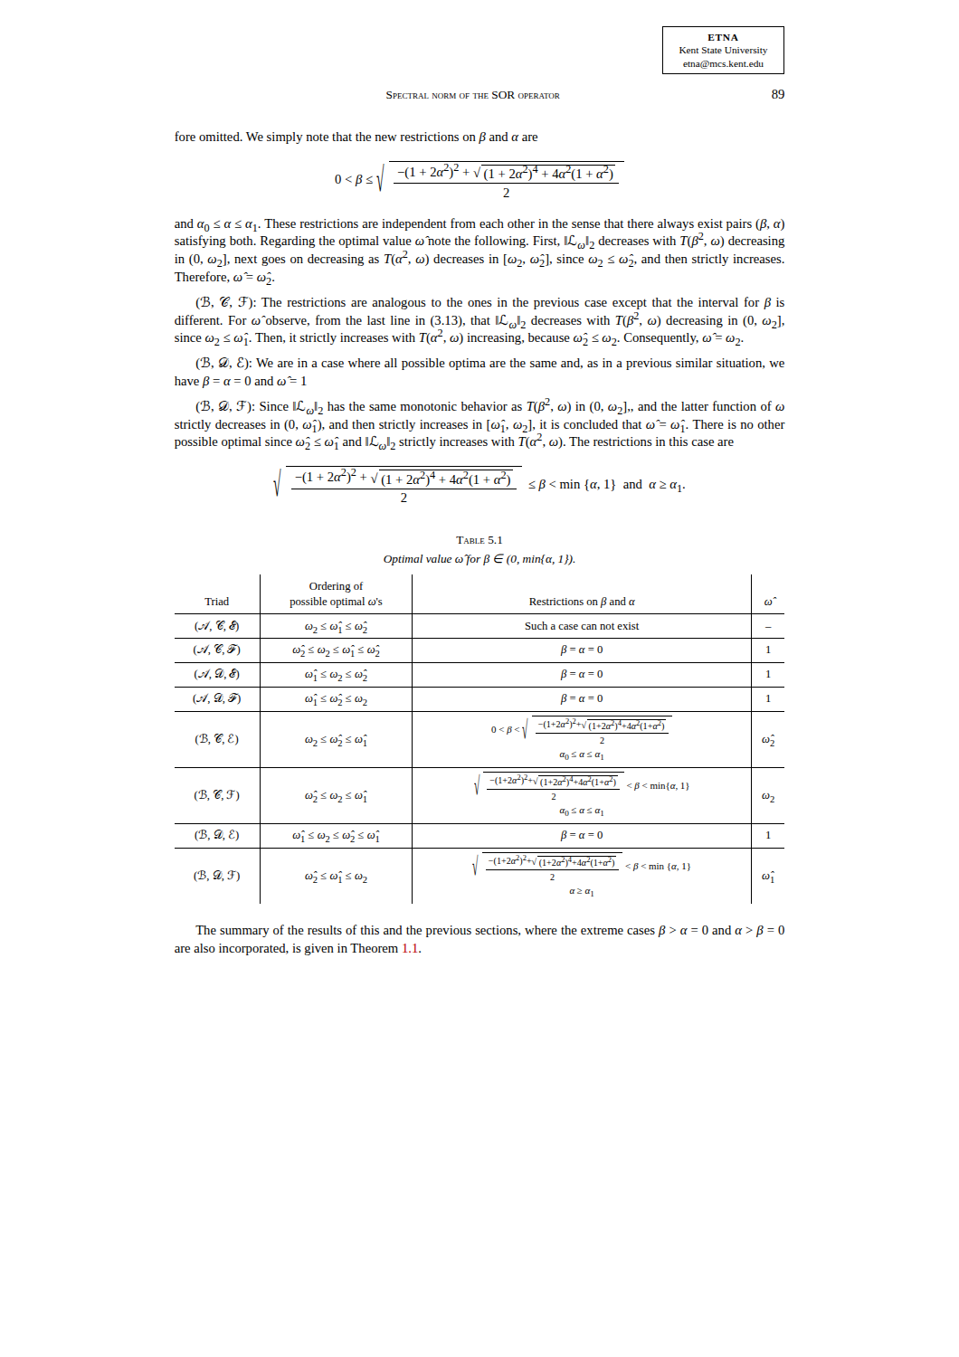ETNA
Kent State University
etna@mcs.kent.edu
Spectral norm of the SOR operator 89
fore omitted. We simply note that the new restrictions on β and α are
0 < β ≤ −(1 + 2α2)2 + (1 + 2α2)4 + 4α2(1 + α2) 2
and α0 ≤ α ≤ α1. These restrictions are independent from each other in the sense that there always exist pairs (β, α) satisfying both. Regarding the optimal value ω̂ note the following. First, ‖ℒω‖2 decreases with T(β2, ω) decreasing in (0, ω2], next goes on decreasing as T(α2, ω) decreases in [ω2, ω̂2], since ω2 ≤ ω̂2, and then strictly increases. Therefore, ω̂ = ω̂2.
(ℬ, 𝒞, ℱ): The restrictions are analogous to the ones in the previous case except that the interval for β is different. For ω̂ observe, from the last line in (3.13), that ‖ℒω‖2 decreases with T(β2, ω) decreasing in (0, ω2], since ω2 ≤ ω̂1. Then, it strictly increases with T(α2, ω) increasing, because ω̂2 ≤ ω2. Consequently, ω̂ = ω2.
(ℬ, 𝒟, ℰ): We are in a case where all possible optima are the same and, as in a previous similar situation, we have β = α = 0 and ω̂ = 1
(ℬ, 𝒟, ℱ): Since ‖ℒω‖2 has the same monotonic behavior as T(β2, ω) in (0, ω2],, and the latter function of ω strictly decreases in (0, ω̂1), and then strictly increases in [ω̂1, ω2], it is concluded that ω̂ = ω̂1. There is no other possible optimal since ω̂2 ≤ ω̂1 and ‖ℒω‖2 strictly increases with T(α2, ω). The restrictions in this case are
−(1 + 2α2)2 + (1 + 2α2)4 + 4α2(1 + α2) 2 ≤ β < min {α, 1} and α ≥ α1.
Table 5.1
Optimal value ω̂ for β ∈ (0, min{α, 1}).
| Triad | Ordering of possible optimal ω 's | Restrictions on β and α | ω̂ |
| --- | --- | --- | --- |
| (𝒜, 𝒞, ℰ) | ω 2 ≤ ω̂ 1 ≤ ω̂ 2 | Such a case can not exist | – |
| (𝒜, 𝒞, ℱ) | ω̂ 2 ≤ ω 2 ≤ ω̂ 1 ≤ ω̂ 2 | β = α = 0 | 1 |
| (𝒜, 𝒟, ℰ) | ω̂ 1 ≤ ω 2 ≤ ω̂ 2 | β = α = 0 | 1 |
| (𝒜, 𝒟, ℱ) | ω̂ 1 ≤ ω̂ 2 ≤ ω 2 | β = α = 0 | 1 |
| (ℬ, 𝒞, ℰ) | ω 2 ≤ ω̂ 2 ≤ ω̂ 1 | 0 < β < −(1+2 α 2 ) 2 + (1+2 α 2 ) 4 +4 α 2 (1+ α 2 ) 2 α 0 ≤ α ≤ α 1 | ω̂ 2 |
| (ℬ, 𝒞, ℱ) | ω̂ 2 ≤ ω 2 ≤ ω̂ 1 | −(1+2 α 2 ) 2 + (1+2 α 2 ) 4 +4 α 2 (1+ α 2 ) 2 < β < min{ α , 1} α 0 ≤ α ≤ α 1 | ω 2 |
| (ℬ, 𝒟, ℰ) | ω̂ 1 ≤ ω 2 ≤ ω̂ 2 ≤ ω̂ 1 | β = α = 0 | 1 |
| (ℬ, 𝒟, ℱ) | ω̂ 2 ≤ ω̂ 1 ≤ ω 2 | −(1+2 α 2 ) 2 + (1+2 α 2 ) 4 +4 α 2 (1+ α 2 ) 2 < β < min { α , 1} α ≥ α 1 | ω̂ 1 |
The summary of the results of this and the previous sections, where the extreme cases β > α = 0 and α > β = 0 are also incorporated, is given in Theorem 1.1.